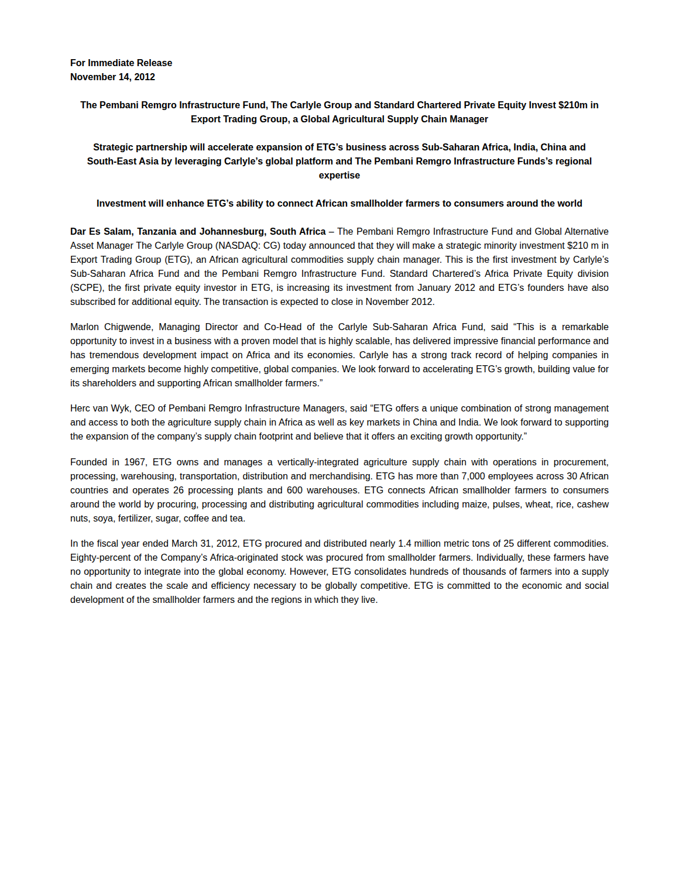For Immediate Release
November 14, 2012
The Pembani Remgro Infrastructure Fund, The Carlyle Group and Standard Chartered Private Equity Invest $210m in Export Trading Group, a Global Agricultural Supply Chain Manager
Strategic partnership will accelerate expansion of ETG’s business across Sub-Saharan Africa, India, China and South-East Asia by leveraging Carlyle’s global platform and The Pembani Remgro Infrastructure Funds’s regional expertise
Investment will enhance ETG’s ability to connect African smallholder farmers to consumers around the world
Dar Es Salam, Tanzania and Johannesburg, South Africa – The Pembani Remgro Infrastructure Fund and Global Alternative Asset Manager The Carlyle Group (NASDAQ: CG) today announced that they will make a strategic minority investment $210 m in Export Trading Group (ETG), an African agricultural commodities supply chain manager. This is the first investment by Carlyle’s Sub-Saharan Africa Fund and the Pembani Remgro Infrastructure Fund. Standard Chartered’s Africa Private Equity division (SCPE), the first private equity investor in ETG, is increasing its investment from January 2012 and ETG’s founders have also subscribed for additional equity. The transaction is expected to close in November 2012.
Marlon Chigwende, Managing Director and Co-Head of the Carlyle Sub-Saharan Africa Fund, said “This is a remarkable opportunity to invest in a business with a proven model that is highly scalable, has delivered impressive financial performance and has tremendous development impact on Africa and its economies. Carlyle has a strong track record of helping companies in emerging markets become highly competitive, global companies. We look forward to accelerating ETG’s growth, building value for its shareholders and supporting African smallholder farmers.”
Herc van Wyk, CEO of Pembani Remgro Infrastructure Managers, said “ETG offers a unique combination of strong management and access to both the agriculture supply chain in Africa as well as key markets in China and India. We look forward to supporting the expansion of the company’s supply chain footprint and believe that it offers an exciting growth opportunity.”
Founded in 1967, ETG owns and manages a vertically-integrated agriculture supply chain with operations in procurement, processing, warehousing, transportation, distribution and merchandising. ETG has more than 7,000 employees across 30 African countries and operates 26 processing plants and 600 warehouses. ETG connects African smallholder farmers to consumers around the world by procuring, processing and distributing agricultural commodities including maize, pulses, wheat, rice, cashew nuts, soya, fertilizer, sugar, coffee and tea.
In the fiscal year ended March 31, 2012, ETG procured and distributed nearly 1.4 million metric tons of 25 different commodities. Eighty-percent of the Company’s Africa-originated stock was procured from smallholder farmers. Individually, these farmers have no opportunity to integrate into the global economy. However, ETG consolidates hundreds of thousands of farmers into a supply chain and creates the scale and efficiency necessary to be globally competitive. ETG is committed to the economic and social development of the smallholder farmers and the regions in which they live.